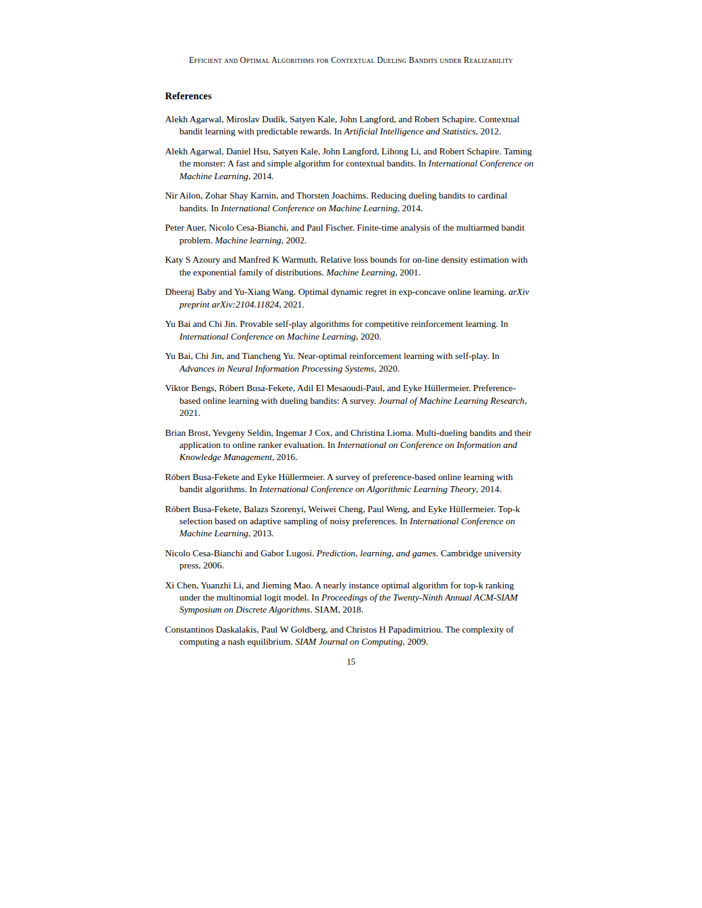Efficient and Optimal Algorithms for Contextual Dueling Bandits under Realizability
References
Alekh Agarwal, Miroslav Dudík, Satyen Kale, John Langford, and Robert Schapire. Contextual bandit learning with predictable rewards. In Artificial Intelligence and Statistics, 2012.
Alekh Agarwal, Daniel Hsu, Satyen Kale, John Langford, Lihong Li, and Robert Schapire. Taming the monster: A fast and simple algorithm for contextual bandits. In International Conference on Machine Learning, 2014.
Nir Ailon, Zohar Shay Karnin, and Thorsten Joachims. Reducing dueling bandits to cardinal bandits. In International Conference on Machine Learning, 2014.
Peter Auer, Nicolo Cesa-Bianchi, and Paul Fischer. Finite-time analysis of the multiarmed bandit problem. Machine learning, 2002.
Katy S Azoury and Manfred K Warmuth. Relative loss bounds for on-line density estimation with the exponential family of distributions. Machine Learning, 2001.
Dheeraj Baby and Yu-Xiang Wang. Optimal dynamic regret in exp-concave online learning. arXiv preprint arXiv:2104.11824, 2021.
Yu Bai and Chi Jin. Provable self-play algorithms for competitive reinforcement learning. In International Conference on Machine Learning, 2020.
Yu Bai, Chi Jin, and Tiancheng Yu. Near-optimal reinforcement learning with self-play. In Advances in Neural Information Processing Systems, 2020.
Viktor Bengs, Róbert Busa-Fekete, Adil El Mesaoudi-Paul, and Eyke Hüllermeier. Preference-based online learning with dueling bandits: A survey. Journal of Machine Learning Research, 2021.
Brian Brost, Yevgeny Seldin, Ingemar J Cox, and Christina Lioma. Multi-dueling bandits and their application to online ranker evaluation. In International on Conference on Information and Knowledge Management, 2016.
Róbert Busa-Fekete and Eyke Hüllermeier. A survey of preference-based online learning with bandit algorithms. In International Conference on Algorithmic Learning Theory, 2014.
Róbert Busa-Fekete, Balazs Szorenyi, Weiwei Cheng, Paul Weng, and Eyke Hüllermeier. Top-k selection based on adaptive sampling of noisy preferences. In International Conference on Machine Learning, 2013.
Nicolo Cesa-Bianchi and Gabor Lugosi. Prediction, learning, and games. Cambridge university press, 2006.
Xi Chen, Yuanzhi Li, and Jieming Mao. A nearly instance optimal algorithm for top-k ranking under the multinomial logit model. In Proceedings of the Twenty-Ninth Annual ACM-SIAM Symposium on Discrete Algorithms. SIAM, 2018.
Constantinos Daskalakis, Paul W Goldberg, and Christos H Papadimitriou. The complexity of computing a nash equilibrium. SIAM Journal on Computing, 2009.
15